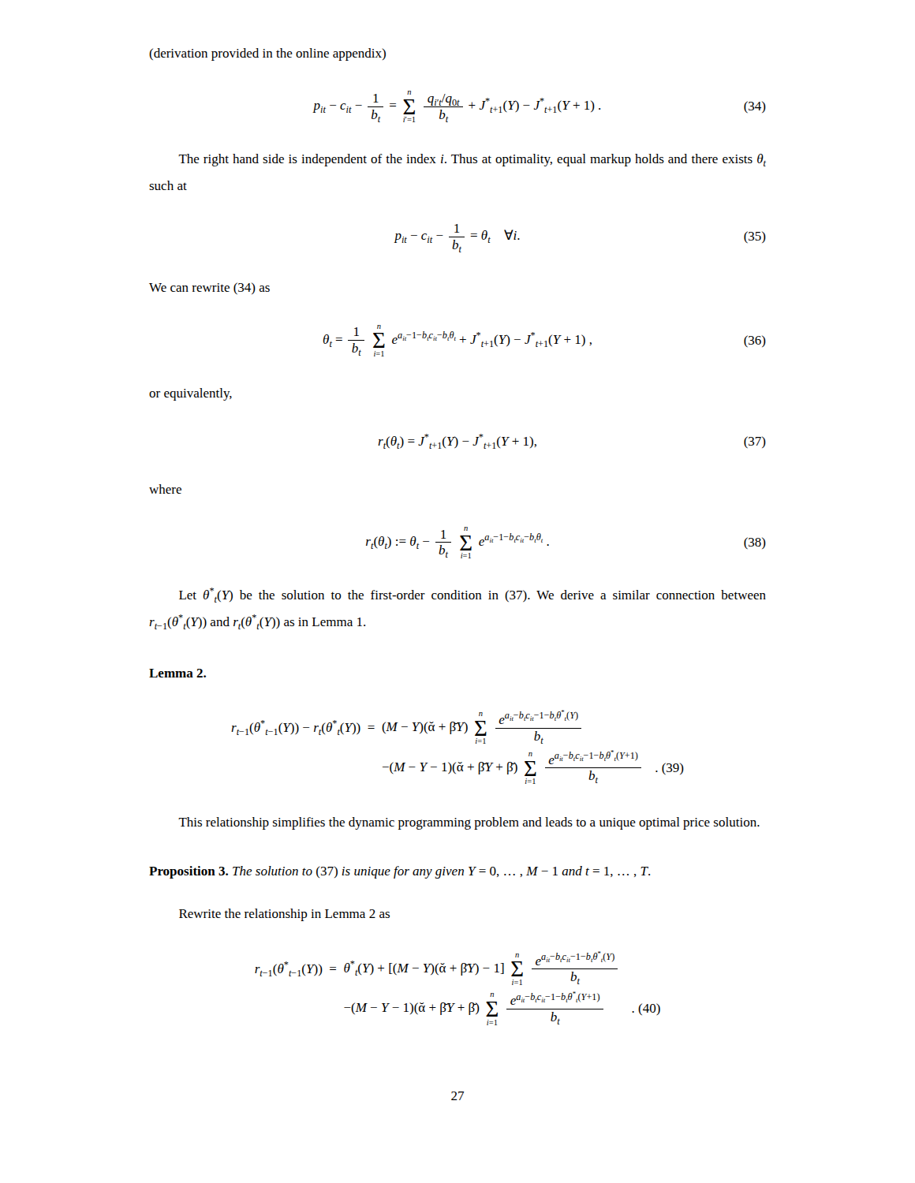(derivation provided in the online appendix)
pit − cit − 1 bt = nΣi′=1 qi′t/q0t bt + J*t+1(Y) − J*t+1(Y + 1) .
(34)
The right hand side is independent of the index i. Thus at optimality, equal markup holds and there exists θt such at
pit − cit − 1 bt = θt ∀i.
(35)
We can rewrite (34) as
θt = 1 bt nΣi=1 eait−1−btcit−btθt + J*t+1(Y) − J*t+1(Y + 1) ,
(36)
or equivalently,
rt(θt) = J*t+1(Y) − J*t+1(Y + 1),
(37)
where
rt(θt) := θt − 1 bt nΣi=1 eait−1−btcit−btθt .
(38)
Let θ*t(Y) be the solution to the first-order condition in (37). We derive a similar connection between rt−1(θ*t(Y)) and rt(θ*t(Y)) as in Lemma 1.
Lemma 2.
| r t −1 ( θ * t −1 ( Y )) − r t ( θ * t ( Y )) | = | ( M − Y )(ᾰ + β̆ Y ) n Σ i =1 e a it − b t c it −1− b t θ * t ( Y ) b t | |
| | | −( M − Y − 1)(ᾰ + β̆ Y + β̆) n Σ i =1 e a it − b t c it −1− b t θ * t ( Y +1) b t | . (39) |
This relationship simplifies the dynamic programming problem and leads to a unique optimal price solution.
Proposition 3. The solution to (37) is unique for any given Y = 0, … , M − 1 and t = 1, … , T.
Rewrite the relationship in Lemma 2 as
| r t −1 ( θ * t −1 ( Y )) | = | θ * t ( Y ) + [( M − Y )(ᾰ + β̆ Y ) − 1] n Σ i =1 e a it − b t c it −1− b t θ * t ( Y ) b t | |
| | | −( M − Y − 1)(ᾰ + β̆ Y + β̆) n Σ i =1 e a it − b t c it −1− b t θ * t ( Y +1) b t | . (40) |
27